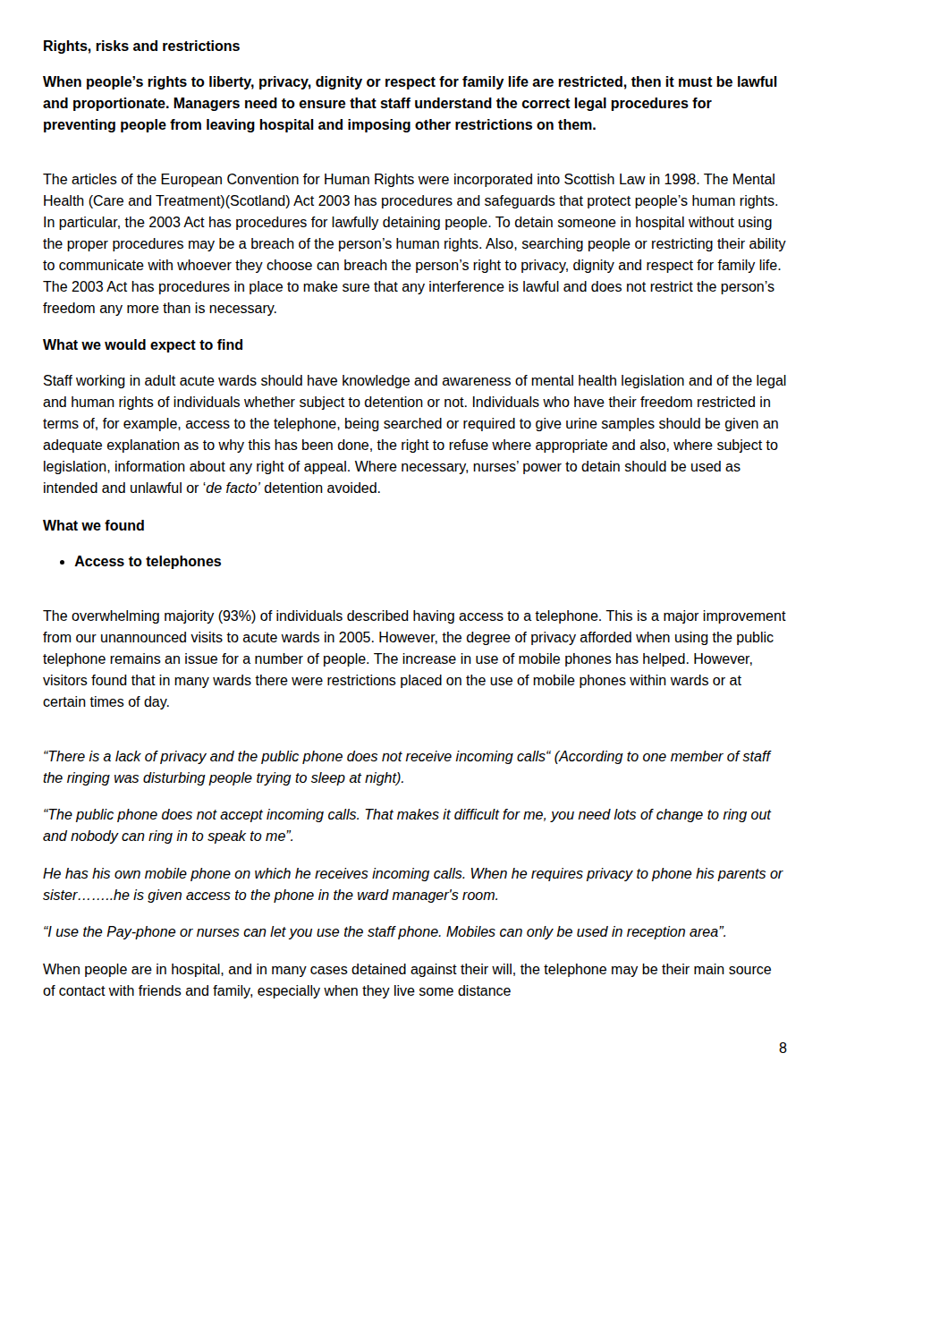Rights, risks and restrictions
When people’s rights to liberty, privacy, dignity or respect for family life are restricted, then it must be lawful and proportionate. Managers need to ensure that staff understand the correct legal procedures for preventing people from leaving hospital and imposing other restrictions on them.
The articles of the European Convention for Human Rights were incorporated into Scottish Law in 1998. The Mental Health (Care and Treatment)(Scotland) Act 2003 has procedures and safeguards that protect people’s human rights. In particular, the 2003 Act has procedures for lawfully detaining people. To detain someone in hospital without using the proper procedures may be a breach of the person’s human rights. Also, searching people or restricting their ability to communicate with whoever they choose can breach the person’s right to privacy, dignity and respect for family life. The 2003 Act has procedures in place to make sure that any interference is lawful and does not restrict the person’s freedom any more than is necessary.
What we would expect to find
Staff working in adult acute wards should have knowledge and awareness of mental health legislation and of the legal and human rights of individuals whether subject to detention or not. Individuals who have their freedom restricted in terms of, for example, access to the telephone, being searched or required to give urine samples should be given an adequate explanation as to why this has been done, the right to refuse where appropriate and also, where subject to legislation, information about any right of appeal. Where necessary, nurses’ power to detain should be used as intended and unlawful or ‘de facto’ detention avoided.
What we found
Access to telephones
The overwhelming majority (93%) of individuals described having access to a telephone. This is a major improvement from our unannounced visits to acute wards in 2005. However, the degree of privacy afforded when using the public telephone remains an issue for a number of people. The increase in use of mobile phones has helped. However, visitors found that in many wards there were restrictions placed on the use of mobile phones within wards or at certain times of day.
“There is a lack of privacy and the public phone does not receive incoming calls“ (According to one member of staff the ringing was disturbing people trying to sleep at night).
“The public phone does not accept incoming calls. That makes it difficult for me, you need lots of change to ring out and nobody can ring in to speak to me”.
He has his own mobile phone on which he receives incoming calls. When he requires privacy to phone his parents or sister……..he is given access to the phone in the ward manager's room.
“I use the Pay-phone or nurses can let you use the staff phone. Mobiles can only be used in reception area”.
When people are in hospital, and in many cases detained against their will, the telephone may be their main source of contact with friends and family, especially when they live some distance
8